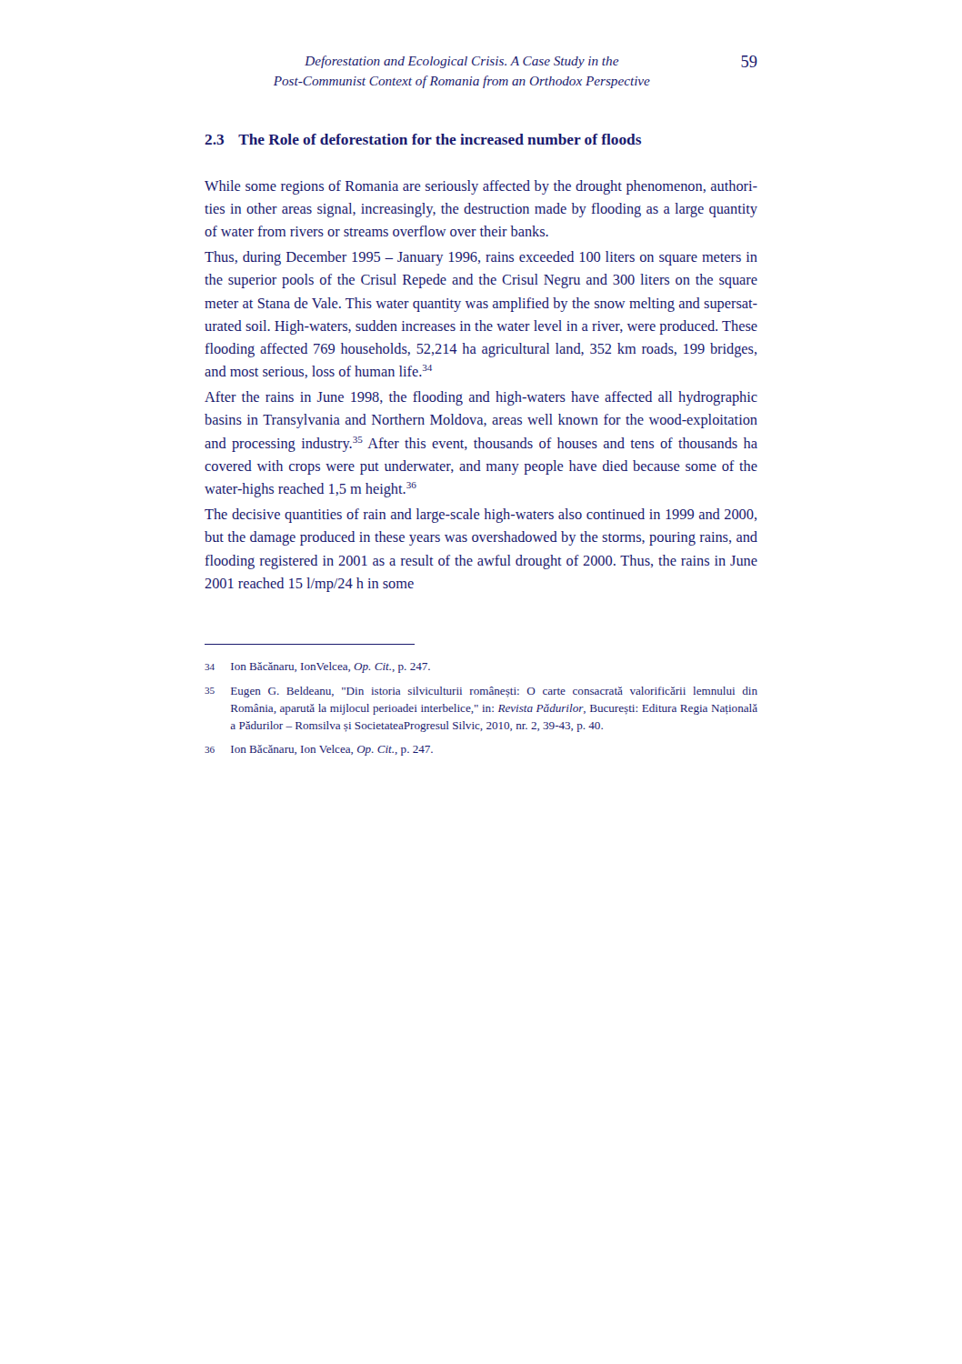Deforestation and Ecological Crisis. A Case Study in the
Post-Communist Context of Romania from an Orthodox Perspective
59
2.3 The Role of deforestation for the increased number of floods
While some regions of Romania are seriously affected by the drought phenomenon, authorities in other areas signal, increasingly, the destruction made by flooding as a large quantity of water from rivers or streams overflow over their banks.
Thus, during December 1995 – January 1996, rains exceeded 100 liters on square meters in the superior pools of the Crisul Repede and the Crisul Negru and 300 liters on the square meter at Stana de Vale. This water quantity was amplified by the snow melting and supersaturated soil. High-waters, sudden increases in the water level in a river, were produced. These flooding affected 769 households, 52,214 ha agricultural land, 352 km roads, 199 bridges, and most serious, loss of human life.34
After the rains in June 1998, the flooding and high-waters have affected all hydrographic basins in Transylvania and Northern Moldova, areas well known for the wood-exploitation and processing industry.35 After this event, thousands of houses and tens of thousands ha covered with crops were put underwater, and many people have died because some of the water-highs reached 1,5 m height.36
The decisive quantities of rain and large-scale high-waters also continued in 1999 and 2000, but the damage produced in these years was overshadowed by the storms, pouring rains, and flooding registered in 2001 as a result of the awful drought of 2000. Thus, the rains in June 2001 reached 15 l/mp/24 h in some
34 Ion Băcănaru, IonVelcea, Op. Cit., p. 247.
35 Eugen G. Beldeanu, "Din istoria silviculturii românești: O carte consacrată valorificării lemnului din România, aparută la mijlocul perioadei interbelice," in: Revista Pădurilor, București: Editura Regia Națională a Pădurilor – Romsilva și SocietateaProgresul Silvic, 2010, nr. 2, 39-43, p. 40.
36 Ion Băcănaru, Ion Velcea, Op. Cit., p. 247.